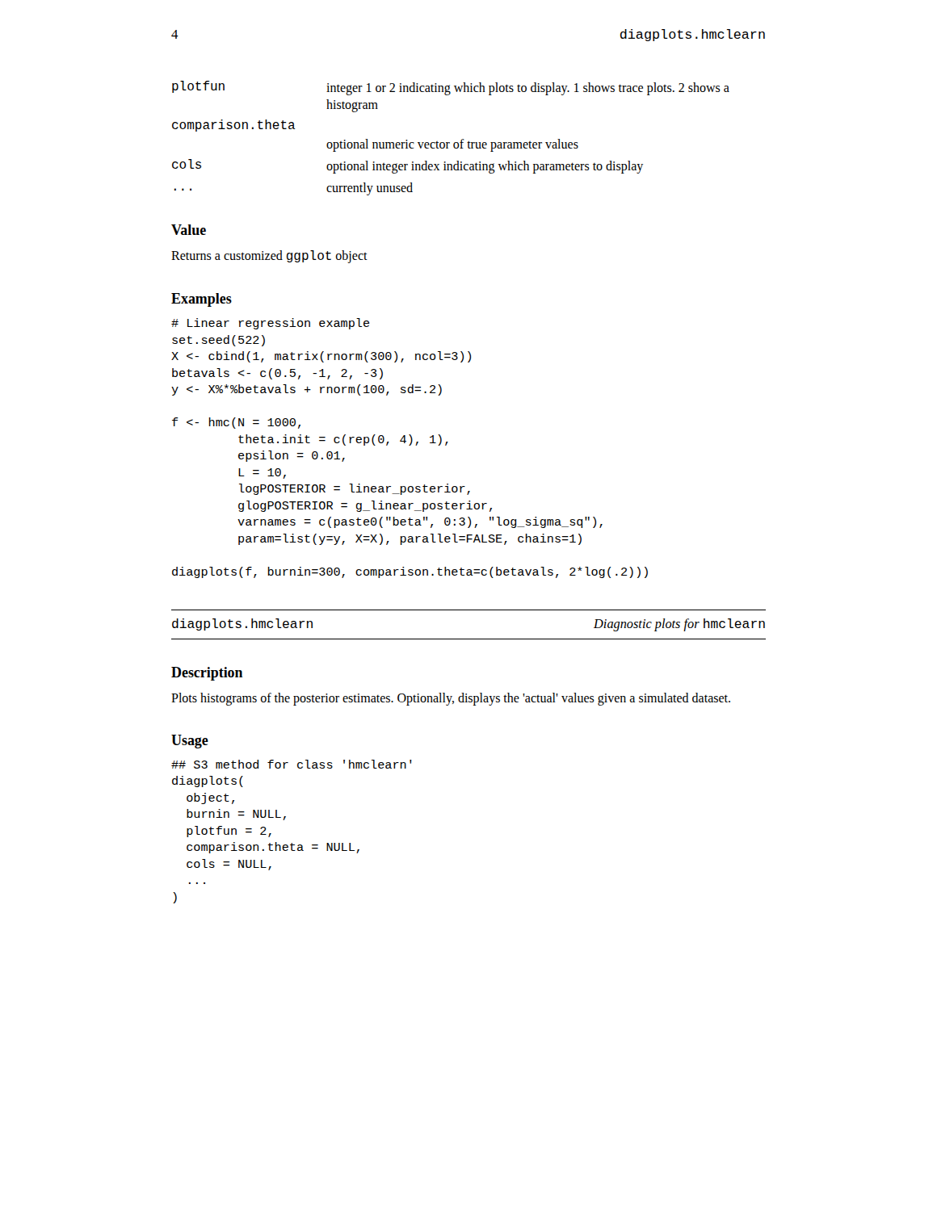4 diagplots.hmclearn
plotfun
integer 1 or 2 indicating which plots to display. 1 shows trace plots. 2 shows a histogram
comparison.theta
optional numeric vector of true parameter values
cols
optional integer index indicating which parameters to display
...
currently unused
Value
Returns a customized ggplot object
Examples
# Linear regression example
set.seed(522)
X <- cbind(1, matrix(rnorm(300), ncol=3))
betavals <- c(0.5, -1, 2, -3)
y <- X%*%betavals + rnorm(100, sd=.2)

f <- hmc(N = 1000,
         theta.init = c(rep(0, 4), 1),
         epsilon = 0.01,
         L = 10,
         logPOSTERIOR = linear_posterior,
         glogPOSTERIOR = g_linear_posterior,
         varnames = c(paste0("beta", 0:3), "log_sigma_sq"),
         param=list(y=y, X=X), parallel=FALSE, chains=1)

diagplots(f, burnin=300, comparison.theta=c(betavals, 2*log(.2)))
diagplots.hmclearn Diagnostic plots for hmclearn
Description
Plots histograms of the posterior estimates. Optionally, displays the 'actual' values given a simulated dataset.
Usage
## S3 method for class 'hmclearn'
diagplots(
  object,
  burnin = NULL,
  plotfun = 2,
  comparison.theta = NULL,
  cols = NULL,
  ...
)